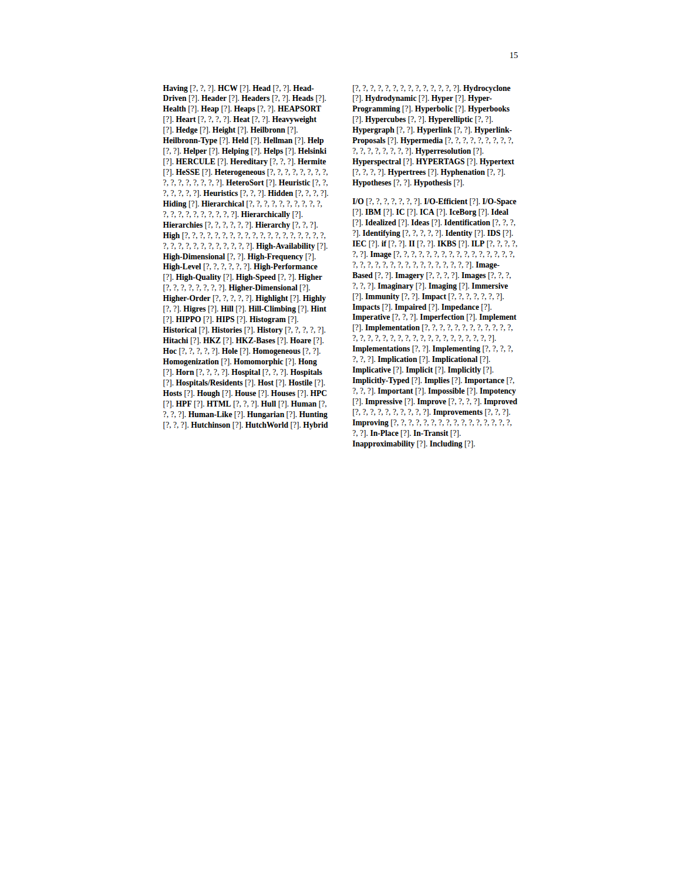15
Having [?, ?, ?]. HCW [?]. Head [?, ?]. Head-Driven [?]. Header [?]. Headers [?, ?]. Heads [?]. Health [?]. Heap [?]. Heaps [?, ?]. HEAPSORT [?]. Heart [?, ?, ?, ?]. Heat [?, ?]. Heavyweight [?]. Hedge [?]. Height [?]. Heilbronn [?]. Heilbronn-Type [?]. Held [?]. Hellman [?]. Help [?, ?]. Helper [?]. Helping [?]. Helps [?]. Helsinki [?]. HERCULE [?]. Hereditary [?, ?, ?]. Hermite [?]. HeSSE [?]. Heterogeneous [?, ?, ?, ?, ?, ?, ?, ?, ?, ?, ?, ?, ?, ?, ?, ?]. HeteroSort [?]. Heuristic [?, ?, ?, ?, ?, ?, ?]. Heuristics [?, ?, ?]. Hidden [?, ?, ?, ?]. Hiding [?]. Hierarchical [?, ?, ?, ?, ?, ?, ?, ?, ?, ?, ?, ?, ?, ?, ?, ?, ?, ?, ?, ?]. Hierarchically [?]. Hierarchies [?, ?, ?, ?, ?, ?]. Hierarchy [?, ?, ?]. High [?, ?, ?, ?, ?, ?, ?, ?, ?, ?, ?, ?, ?, ?, ?, ?, ?, ?, ?, ?, ?, ?, ?, ?, ?, ?, ?, ?, ?, ?, ?]. High-Availability [?]. High-Dimensional [?, ?]. High-Frequency [?]. High-Level [?, ?, ?, ?, ?, ?]. High-Performance [?]. High-Quality [?]. High-Speed [?, ?]. Higher [?, ?, ?, ?, ?, ?, ?, ?]. Higher-Dimensional [?]. Higher-Order [?, ?, ?, ?, ?]. Highlight [?]. Highly [?, ?]. Higres [?]. Hill [?]. Hill-Climbing [?]. Hint [?]. HIPPO [?]. HIPS [?]. Histogram [?]. Historical [?]. Histories [?]. History [?, ?, ?, ?, ?]. Hitachi [?]. HKZ [?]. HKZ-Bases [?]. Hoare [?]. Hoc [?, ?, ?, ?, ?]. Hole [?]. Homogeneous [?, ?]. Homogenization [?]. Homomorphic [?]. Hong [?]. Horn [?, ?, ?, ?]. Hospital [?, ?, ?]. Hospitals [?]. Hospitals/Residents [?]. Host [?]. Hostile [?]. Hosts [?]. Hough [?]. House [?]. Houses [?]. HPC [?]. HPF [?]. HTML [?, ?, ?]. Hull [?]. Human [?, ?, ?, ?]. Human-Like [?]. Hungarian [?]. Hunting [?, ?, ?]. Hutchinson [?]. HutchWorld [?]. Hybrid
[?, ?, ?, ?, ?, ?, ?, ?, ?, ?, ?, ?, ?, ?]. Hydrocyclone [?]. Hydrodynamic [?]. Hyper [?]. Hyper-Programming [?]. Hyperbolic [?]. Hyperbooks [?]. Hypercubes [?, ?]. Hyperelliptic [?, ?]. Hypergraph [?, ?]. Hyperlink [?, ?]. Hyperlink-Proposals [?]. Hypermedia [?, ?, ?, ?, ?, ?, ?, ?, ?, ?, ?, ?, ?, ?, ?, ?, ?]. Hyperresolution [?]. Hyperspectral [?]. HYPERTAGS [?]. Hypertext [?, ?, ?, ?]. Hypertrees [?]. Hyphenation [?, ?]. Hypotheses [?, ?]. Hypothesis [?].
I/O [?, ?, ?, ?, ?, ?, ?]. I/O-Efficient [?]. I/O-Space [?]. IBM [?]. IC [?]. ICA [?]. IceBorg [?]. Ideal [?]. Idealized [?]. Ideas [?]. Identification [?, ?, ?, ?]. Identifying [?, ?, ?, ?, ?]. Identity [?]. IDS [?]. IEC [?]. if [?, ?]. II [?, ?]. IKBS [?]. ILP [?, ?, ?, ?, ?, ?]. Image [?, ?, ?, ?, ?, ?, ?, ?, ?, ?, ?, ?, ?, ?, ?, ?, ?, ?, ?, ?, ?, ?, ?, ?, ?, ?, ?, ?, ?, ?, ?, ?]. Image-Based [?, ?]. Imagery [?, ?, ?, ?]. Images [?, ?, ?, ?, ?, ?]. Imaginary [?]. Imaging [?]. Immersive [?]. Immunity [?, ?]. Impact [?, ?, ?, ?, ?, ?, ?]. Impacts [?]. Impaired [?]. Impedance [?]. Imperative [?, ?, ?]. Imperfection [?]. Implement [?]. Implementation [?, ?, ?, ?, ?, ?, ?, ?, ?, ?, ?, ?, ?, ?, ?, ?, ?, ?, ?, ?, ?, ?, ?, ?, ?, ?, ?, ?, ?, ?, ?]. Implementations [?, ?]. Implementing [?, ?, ?, ?, ?, ?, ?]. Implication [?]. Implicational [?]. Implicative [?]. Implicit [?]. Implicitly [?]. Implicitly-Typed [?]. Implies [?]. Importance [?, ?, ?, ?]. Important [?]. Impossible [?]. Impotency [?]. Impressive [?]. Improve [?, ?, ?, ?]. Improved [?, ?, ?, ?, ?, ?, ?, ?, ?, ?]. Improvements [?, ?, ?]. Improving [?, ?, ?, ?, ?, ?, ?, ?, ?, ?, ?, ?, ?, ?, ?, ?, ?, ?]. In-Place [?]. In-Transit [?]. Inapproximability [?]. Including [?].